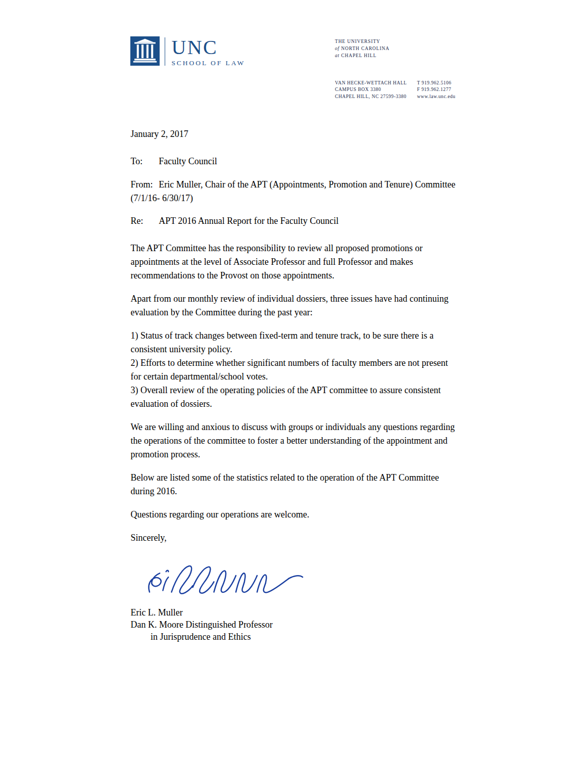UNC
SCHOOL OF LAW
THE UNIVERSITY
of NORTH CAROLINA
at CHAPEL HILL
VAN HECKE-WETTACH HALL
CAMPUS BOX 3380
CHAPEL HILL, NC 27599-3380
T 919.962.5106
F 919.962.1277
www.law.unc.edu
January 2, 2017
To: Faculty Council
From: Eric Muller, Chair of the APT (Appointments, Promotion and Tenure) Committee (7/1/16- 6/30/17)
Re: APT 2016 Annual Report for the Faculty Council
The APT Committee has the responsibility to review all proposed promotions or appointments at the level of Associate Professor and full Professor and makes recommendations to the Provost on those appointments.
Apart from our monthly review of individual dossiers, three issues have had continuing evaluation by the Committee during the past year:
1) Status of track changes between fixed-term and tenure track, to be sure there is a consistent university policy.
2) Efforts to determine whether significant numbers of faculty members are not present for certain departmental/school votes.
3) Overall review of the operating policies of the APT committee to assure consistent evaluation of dossiers.
We are willing and anxious to discuss with groups or individuals any questions regarding the operations of the committee to foster a better understanding of the appointment and promotion process.
Below are listed some of the statistics related to the operation of the APT Committee during 2016.
Questions regarding our operations are welcome.
Sincerely,
Eric L. Muller
Dan K. Moore Distinguished Professor in Jurisprudence and Ethics